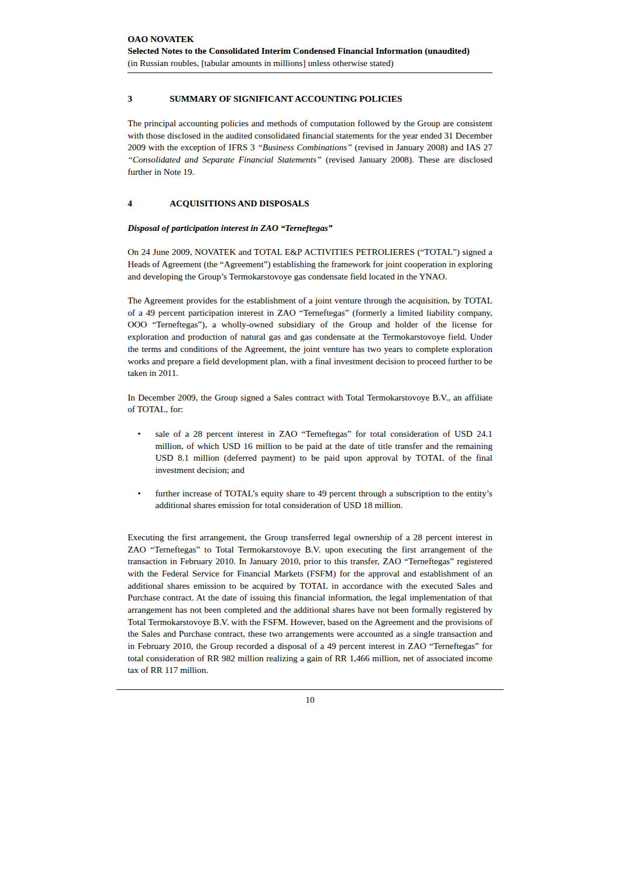OAO NOVATEK
Selected Notes to the Consolidated Interim Condensed Financial Information (unaudited)
(in Russian roubles, [tabular amounts in millions] unless otherwise stated)
3 SUMMARY OF SIGNIFICANT ACCOUNTING POLICIES
The principal accounting policies and methods of computation followed by the Group are consistent with those disclosed in the audited consolidated financial statements for the year ended 31 December 2009 with the exception of IFRS 3 “Business Combinations” (revised in January 2008) and IAS 27 “Consolidated and Separate Financial Statements” (revised January 2008). These are disclosed further in Note 19.
4 ACQUISITIONS AND DISPOSALS
Disposal of participation interest in ZAO “Terneftegas”
On 24 June 2009, NOVATEK and TOTAL E&P ACTIVITIES PETROLIERES (“TOTAL”) signed a Heads of Agreement (the “Agreement”) establishing the framework for joint cooperation in exploring and developing the Group’s Termokarstovoye gas condensate field located in the YNAO.
The Agreement provides for the establishment of a joint venture through the acquisition, by TOTAL of a 49 percent participation interest in ZAO “Terneftegas” (formerly a limited liability company, OOO “Terneftegas”), a wholly-owned subsidiary of the Group and holder of the license for exploration and production of natural gas and gas condensate at the Termokarstovoye field. Under the terms and conditions of the Agreement, the joint venture has two years to complete exploration works and prepare a field development plan, with a final investment decision to proceed further to be taken in 2011.
In December 2009, the Group signed a Sales contract with Total Termokarstovoye B.V., an affiliate of TOTAL, for:
sale of a 28 percent interest in ZAO “Terneftegas” for total consideration of USD 24.1 million, of which USD 16 million to be paid at the date of title transfer and the remaining USD 8.1 million (deferred payment) to be paid upon approval by TOTAL of the final investment decision; and
further increase of TOTAL’s equity share to 49 percent through a subscription to the entity’s additional shares emission for total consideration of USD 18 million.
Executing the first arrangement, the Group transferred legal ownership of a 28 percent interest in ZAO “Terneftegas” to Total Termokarstovoye B.V. upon executing the first arrangement of the transaction in February 2010. In January 2010, prior to this transfer, ZAO “Terneftegas” registered with the Federal Service for Financial Markets (FSFM) for the approval and establishment of an additional shares emission to be acquired by TOTAL in accordance with the executed Sales and Purchase contract. At the date of issuing this financial information, the legal implementation of that arrangement has not been completed and the additional shares have not been formally registered by Total Termokarstovoye B.V. with the FSFM. However, based on the Agreement and the provisions of the Sales and Purchase contract, these two arrangements were accounted as a single transaction and in February 2010, the Group recorded a disposal of a 49 percent interest in ZAO “Terneftegas” for total consideration of RR 982 million realizing a gain of RR 1,466 million, net of associated income tax of RR 117 million.
10